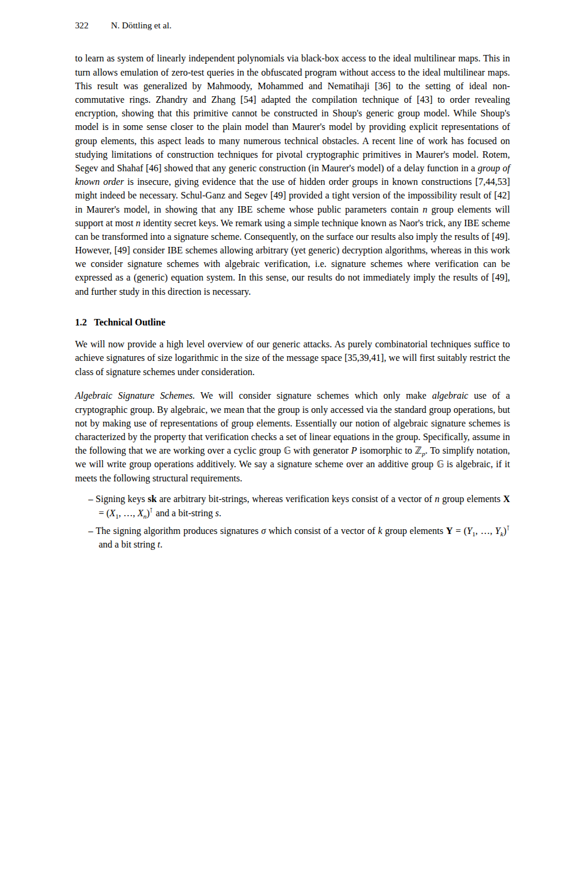322 N. Döttling et al.
to learn as system of linearly independent polynomials via black-box access to the ideal multilinear maps. This in turn allows emulation of zero-test queries in the obfuscated program without access to the ideal multilinear maps. This result was generalized by Mahmoody, Mohammed and Nematihaji [36] to the setting of ideal non-commutative rings. Zhandry and Zhang [54] adapted the compilation technique of [43] to order revealing encryption, showing that this primitive cannot be constructed in Shoup's generic group model. While Shoup's model is in some sense closer to the plain model than Maurer's model by providing explicit representations of group elements, this aspect leads to many numerous technical obstacles. A recent line of work has focused on studying limitations of construction techniques for pivotal cryptographic primitives in Maurer's model. Rotem, Segev and Shahaf [46] showed that any generic construction (in Maurer's model) of a delay function in a group of known order is insecure, giving evidence that the use of hidden order groups in known constructions [7,44,53] might indeed be necessary. Schul-Ganz and Segev [49] provided a tight version of the impossibility result of [42] in Maurer's model, in showing that any IBE scheme whose public parameters contain n group elements will support at most n identity secret keys. We remark using a simple technique known as Naor's trick, any IBE scheme can be transformed into a signature scheme. Consequently, on the surface our results also imply the results of [49]. However, [49] consider IBE schemes allowing arbitrary (yet generic) decryption algorithms, whereas in this work we consider signature schemes with algebraic verification, i.e. signature schemes where verification can be expressed as a (generic) equation system. In this sense, our results do not immediately imply the results of [49], and further study in this direction is necessary.
1.2 Technical Outline
We will now provide a high level overview of our generic attacks. As purely combinatorial techniques suffice to achieve signatures of size logarithmic in the size of the message space [35,39,41], we will first suitably restrict the class of signature schemes under consideration.
Algebraic Signature Schemes.
We will consider signature schemes which only make algebraic use of a cryptographic group. By algebraic, we mean that the group is only accessed via the standard group operations, but not by making use of representations of group elements. Essentially our notion of algebraic signature schemes is characterized by the property that verification checks a set of linear equations in the group. Specifically, assume in the following that we are working over a cyclic group 𝔾 with generator P isomorphic to ℤp. To simplify notation, we will write group operations additively. We say a signature scheme over an additive group 𝔾 is algebraic, if it meets the following structural requirements.
Signing keys sk are arbitrary bit-strings, whereas verification keys consist of a vector of n group elements X = (X1, …, Xn)⊺ and a bit-string s.
The signing algorithm produces signatures σ which consist of a vector of k group elements Y = (Y1, …, Yk)⊺ and a bit string t.